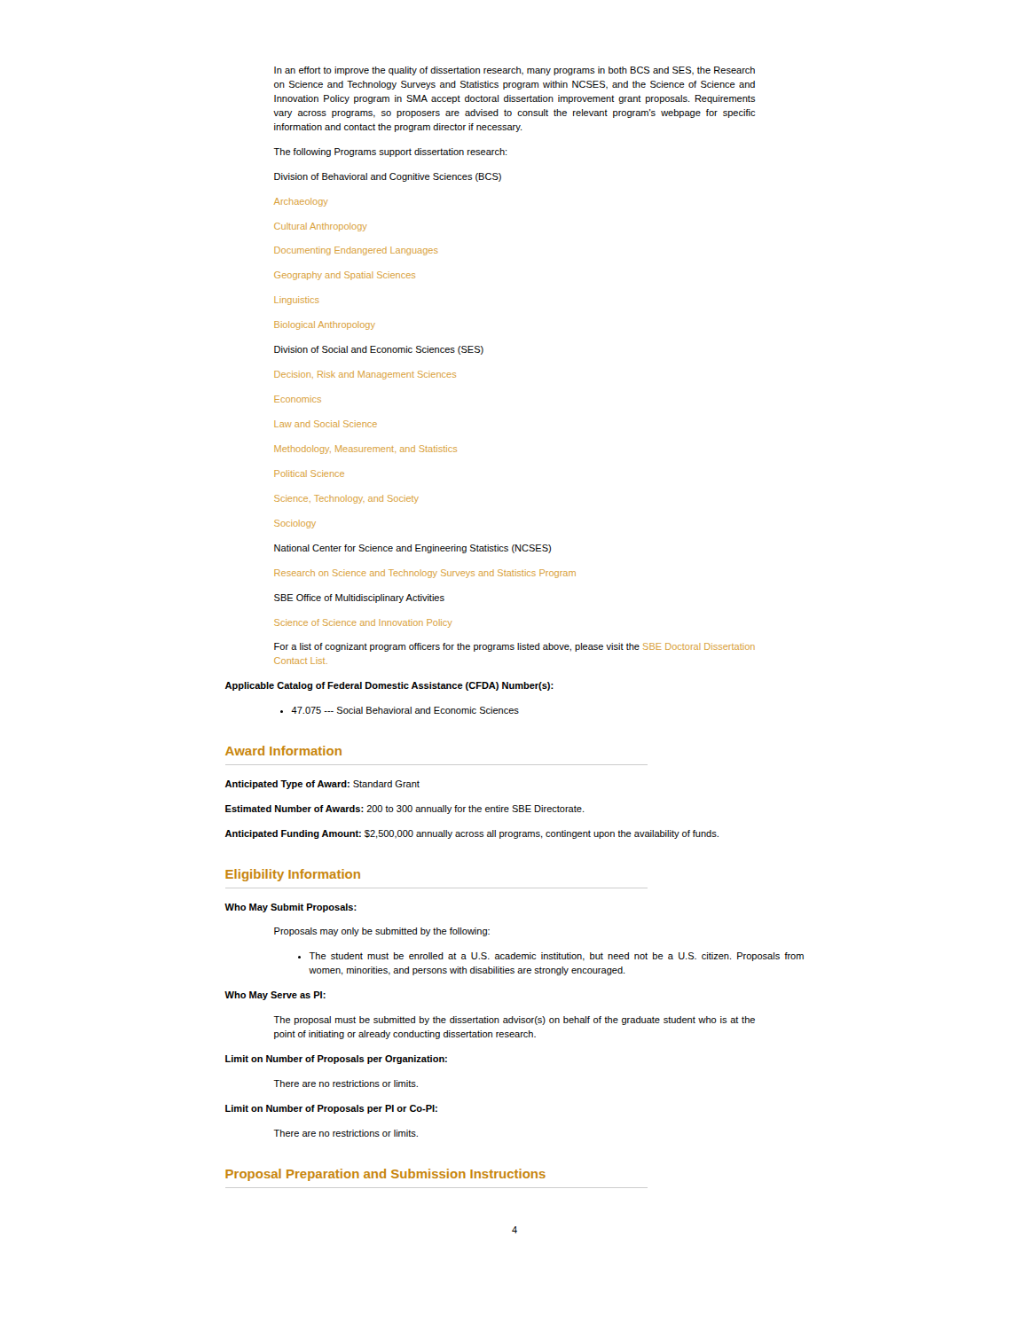In an effort to improve the quality of dissertation research, many programs in both BCS and SES, the Research on Science and Technology Surveys and Statistics program within NCSES, and the Science of Science and Innovation Policy program in SMA accept doctoral dissertation improvement grant proposals. Requirements vary across programs, so proposers are advised to consult the relevant program's webpage for specific information and contact the program director if necessary.
The following Programs support dissertation research:
Division of Behavioral and Cognitive Sciences (BCS)
Archaeology
Cultural Anthropology
Documenting Endangered Languages
Geography and Spatial Sciences
Linguistics
Biological Anthropology
Division of Social and Economic Sciences (SES)
Decision, Risk and Management Sciences
Economics
Law and Social Science
Methodology, Measurement, and Statistics
Political Science
Science, Technology, and Society
Sociology
National Center for Science and Engineering Statistics (NCSES)
Research on Science and Technology Surveys and Statistics Program
SBE Office of Multidisciplinary Activities
Science of Science and Innovation Policy
For a list of cognizant program officers for the programs listed above, please visit the SBE Doctoral Dissertation Contact List.
Applicable Catalog of Federal Domestic Assistance (CFDA) Number(s):
47.075 --- Social Behavioral and Economic Sciences
Award Information
Anticipated Type of Award: Standard Grant
Estimated Number of Awards: 200 to 300 annually for the entire SBE Directorate.
Anticipated Funding Amount: $2,500,000 annually across all programs, contingent upon the availability of funds.
Eligibility Information
Who May Submit Proposals:
Proposals may only be submitted by the following:
The student must be enrolled at a U.S. academic institution, but need not be a U.S. citizen. Proposals from women, minorities, and persons with disabilities are strongly encouraged.
Who May Serve as PI:
The proposal must be submitted by the dissertation advisor(s) on behalf of the graduate student who is at the point of initiating or already conducting dissertation research.
Limit on Number of Proposals per Organization:
There are no restrictions or limits.
Limit on Number of Proposals per PI or Co-PI:
There are no restrictions or limits.
Proposal Preparation and Submission Instructions
4